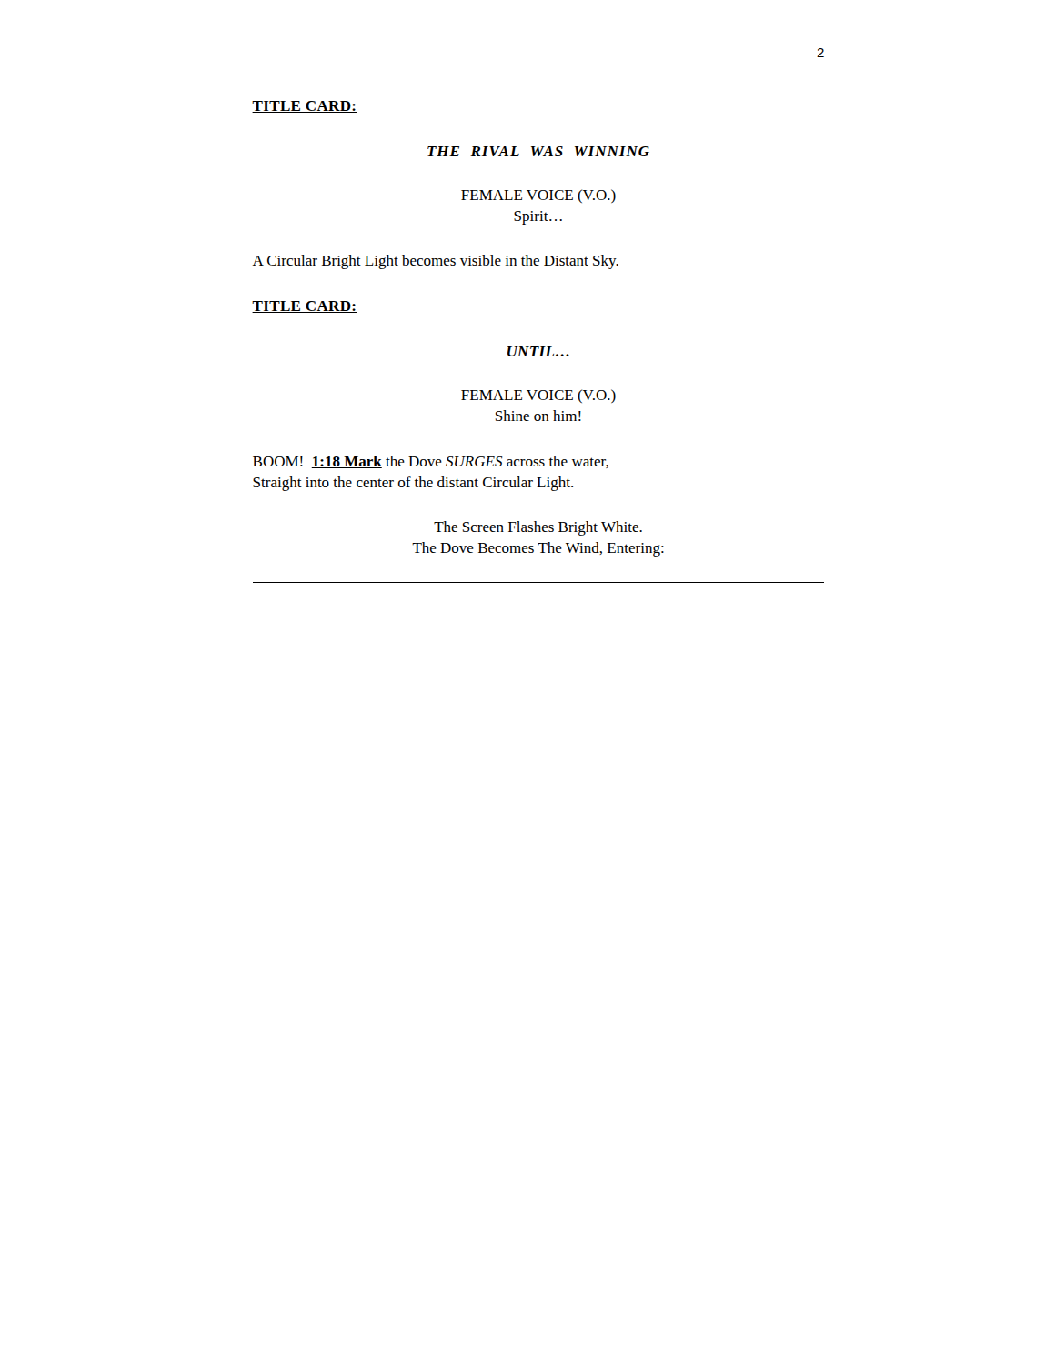2
TITLE CARD:
THE RIVAL WAS WINNING
FEMALE VOICE (V.O.)
Spirit…
A Circular Bright Light becomes visible in the Distant Sky.
TITLE CARD:
UNTIL…
FEMALE VOICE (V.O.)
Shine on him!
BOOM! 1:18 Mark the Dove SURGES across the water,
Straight into the center of the distant Circular Light.
The Screen Flashes Bright White.
The Dove Becomes The Wind, Entering: